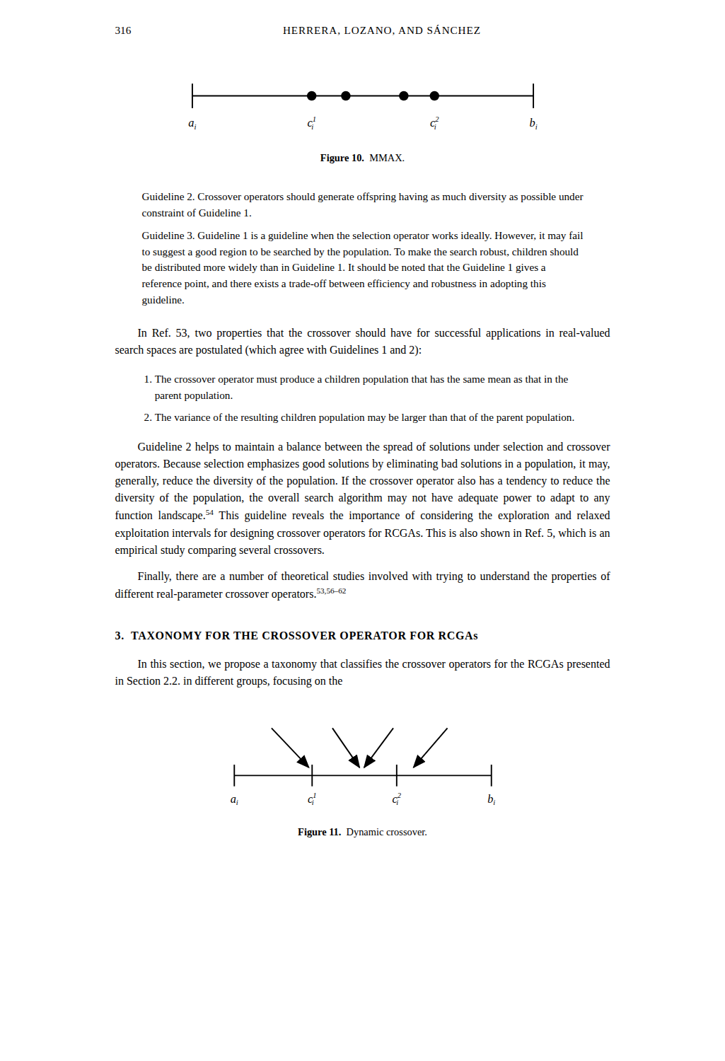316 HERRERA, LOZANO, AND SÁNCHEZ
ai c1i c2i bi
Figure 10. MMAX.
Guideline 2. Crossover operators should generate offspring having as much diversity as possible under constraint of Guideline 1.
Guideline 3. Guideline 1 is a guideline when the selection operator works ideally. However, it may fail to suggest a good region to be searched by the population. To make the search robust, children should be distributed more widely than in Guideline 1. It should be noted that the Guideline 1 gives a reference point, and there exists a trade-off between efficiency and robustness in adopting this guideline.
In Ref. 53, two properties that the crossover should have for successful applications in real-valued search spaces are postulated (which agree with Guidelines 1 and 2):
The crossover operator must produce a children population that has the same mean as that in the parent population.
The variance of the resulting children population may be larger than that of the parent population.
Guideline 2 helps to maintain a balance between the spread of solutions under selection and crossover operators. Because selection emphasizes good solutions by eliminating bad solutions in a population, it may, generally, reduce the diversity of the population. If the crossover operator also has a tendency to reduce the diversity of the population, the overall search algorithm may not have adequate power to adapt to any function landscape.54 This guideline reveals the importance of considering the exploration and relaxed exploitation intervals for designing crossover operators for RCGAs. This is also shown in Ref. 5, which is an empirical study comparing several crossovers.
Finally, there are a number of theoretical studies involved with trying to understand the properties of different real-parameter crossover operators.53,56–62
3. TAXONOMY FOR THE CROSSOVER OPERATOR FOR RCGAs
In this section, we propose a taxonomy that classifies the crossover operators for the RCGAs presented in Section 2.2. in different groups, focusing on the
ai c1i c2i bi
Figure 11. Dynamic crossover.